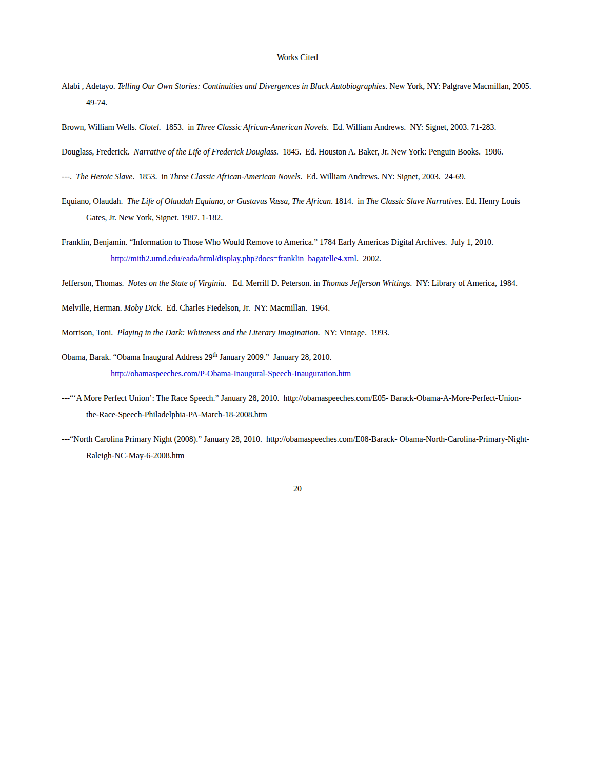Works Cited
Alabi , Adetayo. Telling Our Own Stories: Continuities and Divergences in Black Autobiographies. New York, NY: Palgrave Macmillan, 2005. 49-74.
Brown, William Wells. Clotel. 1853. in Three Classic African-American Novels. Ed. William Andrews. NY: Signet, 2003. 71-283.
Douglass, Frederick. Narrative of the Life of Frederick Douglass. 1845. Ed. Houston A. Baker, Jr. New York: Penguin Books. 1986.
---. The Heroic Slave. 1853. in Three Classic African-American Novels. Ed. William Andrews. NY: Signet, 2003. 24-69.
Equiano, Olaudah. The Life of Olaudah Equiano, or Gustavus Vassa, The African. 1814. in The Classic Slave Narratives. Ed. Henry Louis Gates, Jr. New York, Signet. 1987. 1-182.
Franklin, Benjamin. “Information to Those Who Would Remove to America.” 1784 Early Americas Digital Archives. July 1, 2010. http://mith2.umd.edu/eada/html/display.php?docs=franklin_bagatelle4.xml. 2002.
Jefferson, Thomas. Notes on the State of Virginia. Ed. Merrill D. Peterson. in Thomas Jefferson Writings. NY: Library of America, 1984.
Melville, Herman. Moby Dick. Ed. Charles Fiedelson, Jr. NY: Macmillan. 1964.
Morrison, Toni. Playing in the Dark: Whiteness and the Literary Imagination. NY: Vintage. 1993.
Obama, Barak. “Obama Inaugural Address 29th January 2009.” January 28, 2010. http://obamaspeeches.com/P-Obama-Inaugural-Speech-Inauguration.htm
---“‘A More Perfect Union’: The Race Speech.” January 28, 2010. http://obamaspeeches.com/E05- Barack-Obama-A-More-Perfect-Union-the-Race-Speech-Philadelphia-PA-March-18-2008.htm
---“North Carolina Primary Night (2008).” January 28, 2010. http://obamaspeeches.com/E08-Barack- Obama-North-Carolina-Primary-Night-Raleigh-NC-May-6-2008.htm
20